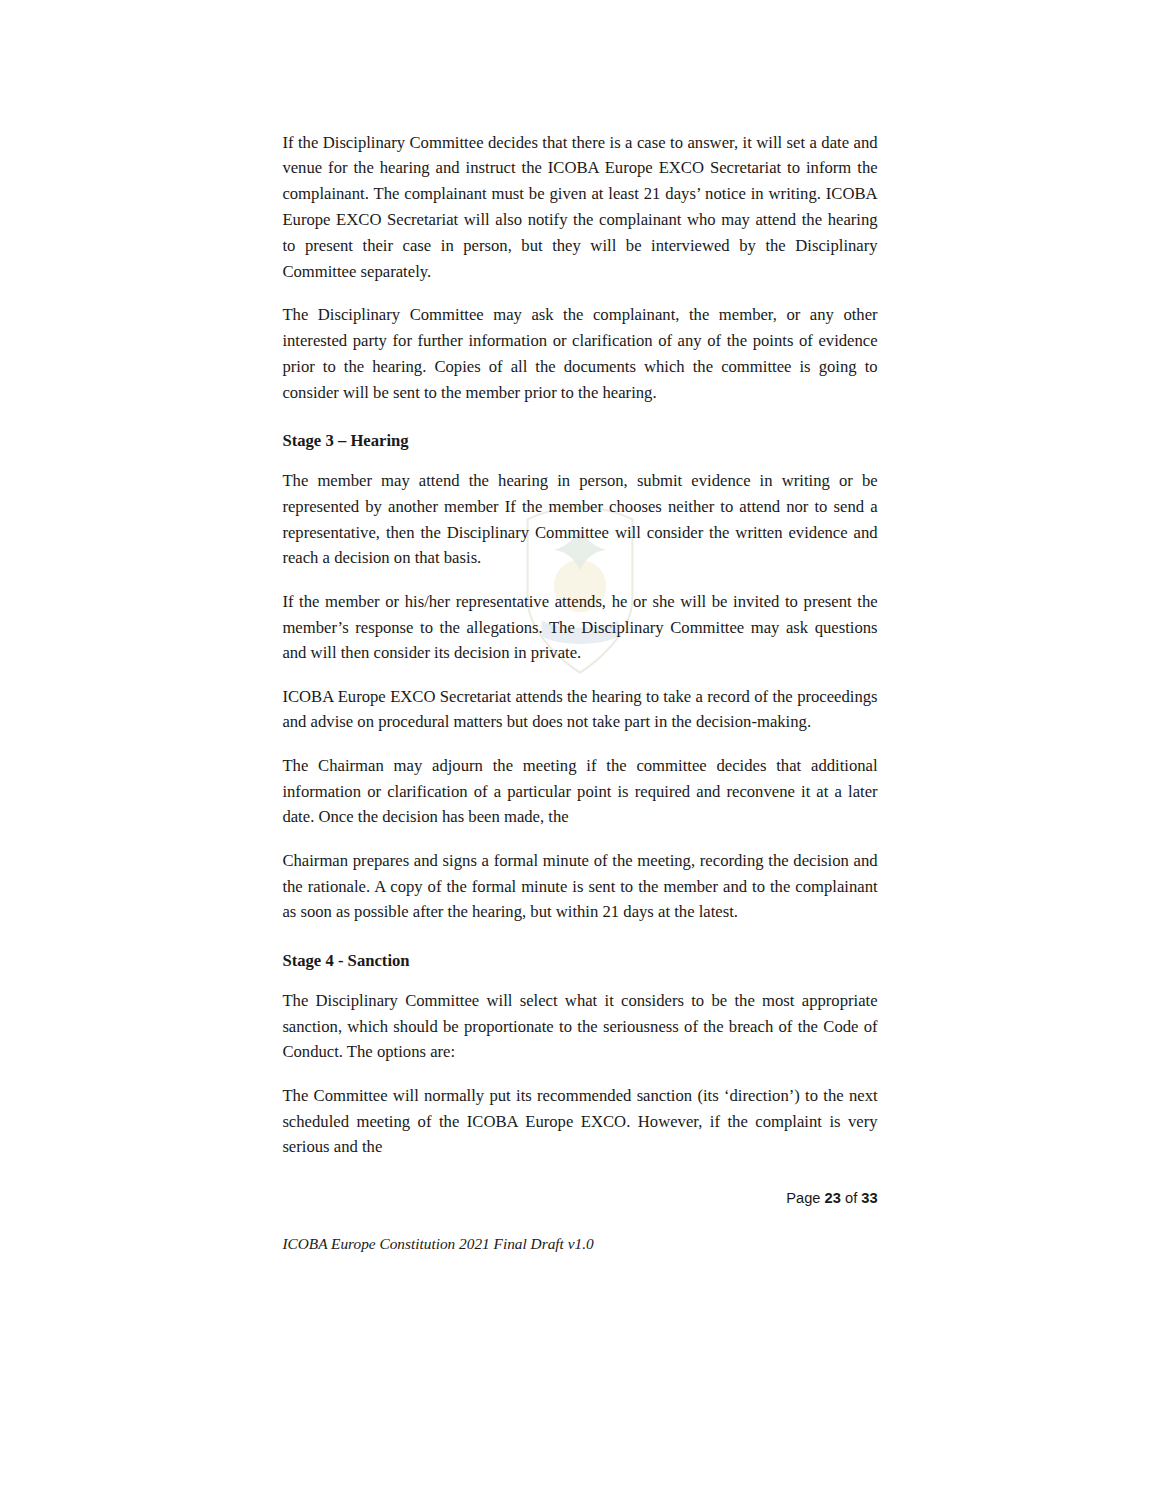If the Disciplinary Committee decides that there is a case to answer, it will set a date and venue for the hearing and instruct the ICOBA Europe EXCO Secretariat to inform the complainant. The complainant must be given at least 21 days’ notice in writing. ICOBA Europe EXCO Secretariat will also notify the complainant who may attend the hearing to present their case in person, but they will be interviewed by the Disciplinary Committee separately.
The Disciplinary Committee may ask the complainant, the member, or any other interested party for further information or clarification of any of the points of evidence prior to the hearing. Copies of all the documents which the committee is going to consider will be sent to the member prior to the hearing.
Stage 3 – Hearing
The member may attend the hearing in person, submit evidence in writing or be represented by another member If the member chooses neither to attend nor to send a representative, then the Disciplinary Committee will consider the written evidence and reach a decision on that basis.
If the member or his/her representative attends, he or she will be invited to present the member’s response to the allegations. The Disciplinary Committee may ask questions and will then consider its decision in private.
ICOBA Europe EXCO Secretariat attends the hearing to take a record of the proceedings and advise on procedural matters but does not take part in the decision-making.
The Chairman may adjourn the meeting if the committee decides that additional information or clarification of a particular point is required and reconvene it at a later date. Once the decision has been made, the
Chairman prepares and signs a formal minute of the meeting, recording the decision and the rationale. A copy of the formal minute is sent to the member and to the complainant as soon as possible after the hearing, but within 21 days at the latest.
Stage 4 - Sanction
The Disciplinary Committee will select what it considers to be the most appropriate sanction, which should be proportionate to the seriousness of the breach of the Code of Conduct. The options are:
The Committee will normally put its recommended sanction (its ‘direction’) to the next scheduled meeting of the ICOBA Europe EXCO. However, if the complaint is very serious and the
Page 23 of 33
ICOBA Europe Constitution 2021 Final Draft v1.0